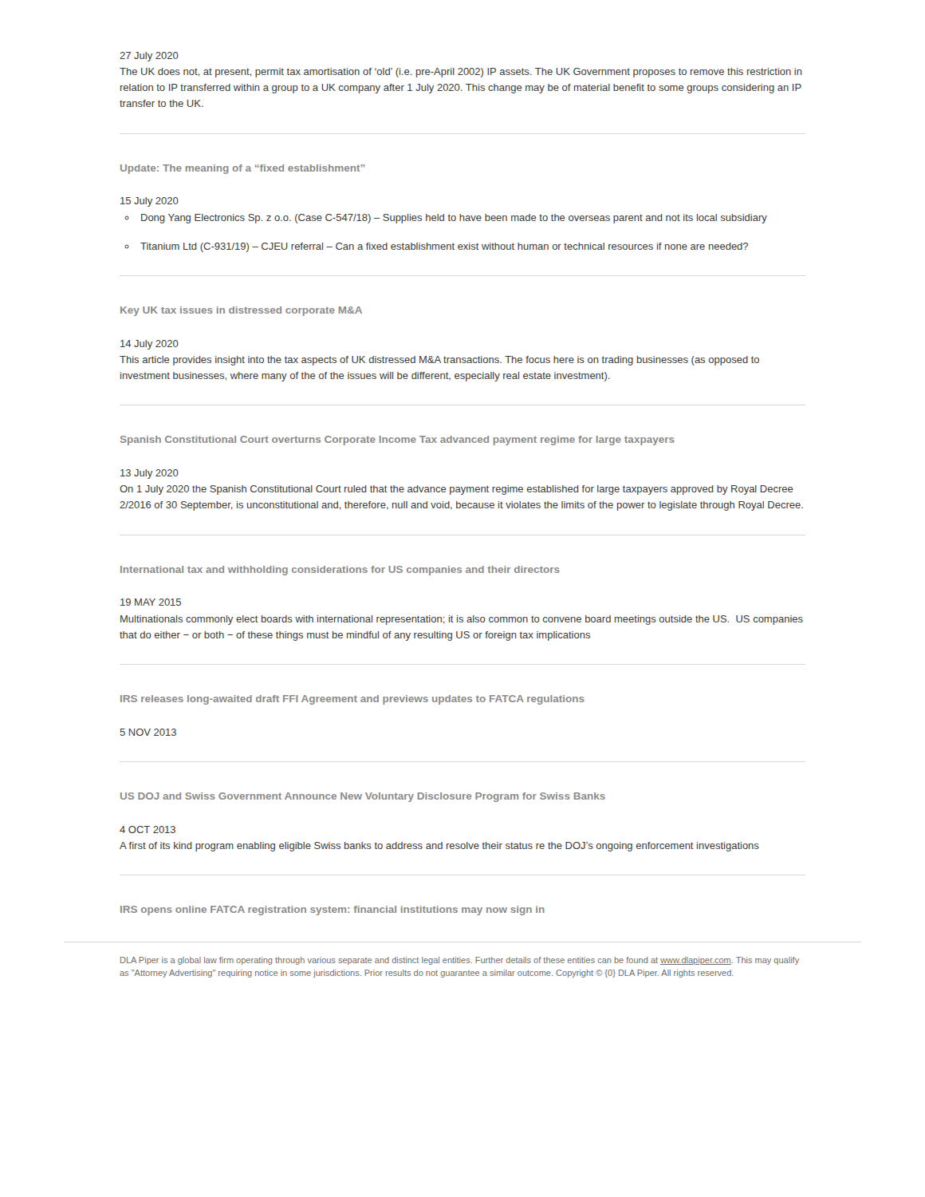27 July 2020
The UK does not, at present, permit tax amortisation of ‘old’ (i.e. pre-April 2002) IP assets. The UK Government proposes to remove this restriction in relation to IP transferred within a group to a UK company after 1 July 2020. This change may be of material benefit to some groups considering an IP transfer to the UK.
Update: The meaning of a “fixed establishment”
15 July 2020
Dong Yang Electronics Sp. z o.o. (Case C-547/18) – Supplies held to have been made to the overseas parent and not its local subsidiary
Titanium Ltd (C-931/19) – CJEU referral – Can a fixed establishment exist without human or technical resources if none are needed?
Key UK tax issues in distressed corporate M&A
14 July 2020
This article provides insight into the tax aspects of UK distressed M&A transactions. The focus here is on trading businesses (as opposed to investment businesses, where many of the of the issues will be different, especially real estate investment).
Spanish Constitutional Court overturns Corporate Income Tax advanced payment regime for large taxpayers
13 July 2020
On 1 July 2020 the Spanish Constitutional Court ruled that the advance payment regime established for large taxpayers approved by Royal Decree 2/2016 of 30 September, is unconstitutional and, therefore, null and void, because it violates the limits of the power to legislate through Royal Decree.
International tax and withholding considerations for US companies and their directors
19 MAY 2015
Multinationals commonly elect boards with international representation; it is also common to convene board meetings outside the US. US companies that do either − or both − of these things must be mindful of any resulting US or foreign tax implications
IRS releases long-awaited draft FFI Agreement and previews updates to FATCA regulations
5 NOV 2013
US DOJ and Swiss Government Announce New Voluntary Disclosure Program for Swiss Banks
4 OCT 2013
A first of its kind program enabling eligible Swiss banks to address and resolve their status re the DOJ’s ongoing enforcement investigations
IRS opens online FATCA registration system: financial institutions may now sign in
DLA Piper is a global law firm operating through various separate and distinct legal entities. Further details of these entities can be found at www.dlapiper.com. This may qualify as "Attorney Advertising" requiring notice in some jurisdictions. Prior results do not guarantee a similar outcome. Copyright © {0} DLA Piper. All rights reserved.